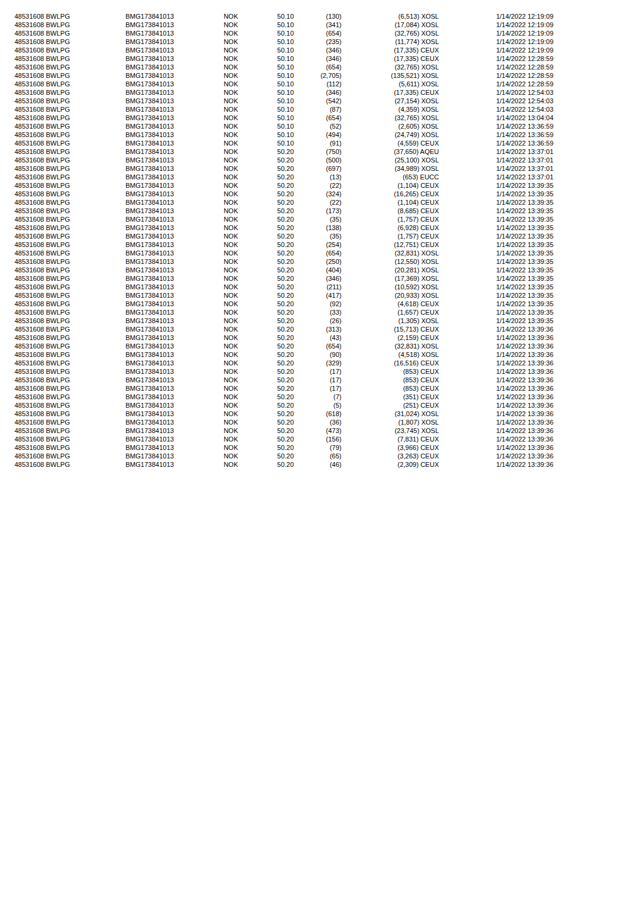| 48531608 BWLPG | BMG173841013 | NOK | 50.10 | (130) | (6,513) XOSL | 1/14/2022 12:19:09 |
| 48531608 BWLPG | BMG173841013 | NOK | 50.10 | (341) | (17,084) XOSL | 1/14/2022 12:19:09 |
| 48531608 BWLPG | BMG173841013 | NOK | 50.10 | (654) | (32,765) XOSL | 1/14/2022 12:19:09 |
| 48531608 BWLPG | BMG173841013 | NOK | 50.10 | (235) | (11,774) XOSL | 1/14/2022 12:19:09 |
| 48531608 BWLPG | BMG173841013 | NOK | 50.10 | (346) | (17,335) CEUX | 1/14/2022 12:19:09 |
| 48531608 BWLPG | BMG173841013 | NOK | 50.10 | (346) | (17,335) CEUX | 1/14/2022 12:28:59 |
| 48531608 BWLPG | BMG173841013 | NOK | 50.10 | (654) | (32,765) XOSL | 1/14/2022 12:28:59 |
| 48531608 BWLPG | BMG173841013 | NOK | 50.10 | (2,705) | (135,521) XOSL | 1/14/2022 12:28:59 |
| 48531608 BWLPG | BMG173841013 | NOK | 50.10 | (112) | (5,611) XOSL | 1/14/2022 12:28:59 |
| 48531608 BWLPG | BMG173841013 | NOK | 50.10 | (346) | (17,335) CEUX | 1/14/2022 12:54:03 |
| 48531608 BWLPG | BMG173841013 | NOK | 50.10 | (542) | (27,154) XOSL | 1/14/2022 12:54:03 |
| 48531608 BWLPG | BMG173841013 | NOK | 50.10 | (87) | (4,359) XOSL | 1/14/2022 12:54:03 |
| 48531608 BWLPG | BMG173841013 | NOK | 50.10 | (654) | (32,765) XOSL | 1/14/2022 13:04:04 |
| 48531608 BWLPG | BMG173841013 | NOK | 50.10 | (52) | (2,605) XOSL | 1/14/2022 13:36:59 |
| 48531608 BWLPG | BMG173841013 | NOK | 50.10 | (494) | (24,749) XOSL | 1/14/2022 13:36:59 |
| 48531608 BWLPG | BMG173841013 | NOK | 50.10 | (91) | (4,559) CEUX | 1/14/2022 13:36:59 |
| 48531608 BWLPG | BMG173841013 | NOK | 50.20 | (750) | (37,650) AQEU | 1/14/2022 13:37:01 |
| 48531608 BWLPG | BMG173841013 | NOK | 50.20 | (500) | (25,100) XOSL | 1/14/2022 13:37:01 |
| 48531608 BWLPG | BMG173841013 | NOK | 50.20 | (697) | (34,989) XOSL | 1/14/2022 13:37:01 |
| 48531608 BWLPG | BMG173841013 | NOK | 50.20 | (13) | (653) EUCC | 1/14/2022 13:37:01 |
| 48531608 BWLPG | BMG173841013 | NOK | 50.20 | (22) | (1,104) CEUX | 1/14/2022 13:39:35 |
| 48531608 BWLPG | BMG173841013 | NOK | 50.20 | (324) | (16,265) CEUX | 1/14/2022 13:39:35 |
| 48531608 BWLPG | BMG173841013 | NOK | 50.20 | (22) | (1,104) CEUX | 1/14/2022 13:39:35 |
| 48531608 BWLPG | BMG173841013 | NOK | 50.20 | (173) | (8,685) CEUX | 1/14/2022 13:39:35 |
| 48531608 BWLPG | BMG173841013 | NOK | 50.20 | (35) | (1,757) CEUX | 1/14/2022 13:39:35 |
| 48531608 BWLPG | BMG173841013 | NOK | 50.20 | (138) | (6,928) CEUX | 1/14/2022 13:39:35 |
| 48531608 BWLPG | BMG173841013 | NOK | 50.20 | (35) | (1,757) CEUX | 1/14/2022 13:39:35 |
| 48531608 BWLPG | BMG173841013 | NOK | 50.20 | (254) | (12,751) CEUX | 1/14/2022 13:39:35 |
| 48531608 BWLPG | BMG173841013 | NOK | 50.20 | (654) | (32,831) XOSL | 1/14/2022 13:39:35 |
| 48531608 BWLPG | BMG173841013 | NOK | 50.20 | (250) | (12,550) XOSL | 1/14/2022 13:39:35 |
| 48531608 BWLPG | BMG173841013 | NOK | 50.20 | (404) | (20,281) XOSL | 1/14/2022 13:39:35 |
| 48531608 BWLPG | BMG173841013 | NOK | 50.20 | (346) | (17,369) XOSL | 1/14/2022 13:39:35 |
| 48531608 BWLPG | BMG173841013 | NOK | 50.20 | (211) | (10,592) XOSL | 1/14/2022 13:39:35 |
| 48531608 BWLPG | BMG173841013 | NOK | 50.20 | (417) | (20,933) XOSL | 1/14/2022 13:39:35 |
| 48531608 BWLPG | BMG173841013 | NOK | 50.20 | (92) | (4,618) CEUX | 1/14/2022 13:39:35 |
| 48531608 BWLPG | BMG173841013 | NOK | 50.20 | (33) | (1,657) CEUX | 1/14/2022 13:39:35 |
| 48531608 BWLPG | BMG173841013 | NOK | 50.20 | (26) | (1,305) XOSL | 1/14/2022 13:39:35 |
| 48531608 BWLPG | BMG173841013 | NOK | 50.20 | (313) | (15,713) CEUX | 1/14/2022 13:39:36 |
| 48531608 BWLPG | BMG173841013 | NOK | 50.20 | (43) | (2,159) CEUX | 1/14/2022 13:39:36 |
| 48531608 BWLPG | BMG173841013 | NOK | 50.20 | (654) | (32,831) XOSL | 1/14/2022 13:39:36 |
| 48531608 BWLPG | BMG173841013 | NOK | 50.20 | (90) | (4,518) XOSL | 1/14/2022 13:39:36 |
| 48531608 BWLPG | BMG173841013 | NOK | 50.20 | (329) | (16,516) CEUX | 1/14/2022 13:39:36 |
| 48531608 BWLPG | BMG173841013 | NOK | 50.20 | (17) | (853) CEUX | 1/14/2022 13:39:36 |
| 48531608 BWLPG | BMG173841013 | NOK | 50.20 | (17) | (853) CEUX | 1/14/2022 13:39:36 |
| 48531608 BWLPG | BMG173841013 | NOK | 50.20 | (17) | (853) CEUX | 1/14/2022 13:39:36 |
| 48531608 BWLPG | BMG173841013 | NOK | 50.20 | (7) | (351) CEUX | 1/14/2022 13:39:36 |
| 48531608 BWLPG | BMG173841013 | NOK | 50.20 | (5) | (251) CEUX | 1/14/2022 13:39:36 |
| 48531608 BWLPG | BMG173841013 | NOK | 50.20 | (618) | (31,024) XOSL | 1/14/2022 13:39:36 |
| 48531608 BWLPG | BMG173841013 | NOK | 50.20 | (36) | (1,807) XOSL | 1/14/2022 13:39:36 |
| 48531608 BWLPG | BMG173841013 | NOK | 50.20 | (473) | (23,745) XOSL | 1/14/2022 13:39:36 |
| 48531608 BWLPG | BMG173841013 | NOK | 50.20 | (156) | (7,831) CEUX | 1/14/2022 13:39:36 |
| 48531608 BWLPG | BMG173841013 | NOK | 50.20 | (79) | (3,966) CEUX | 1/14/2022 13:39:36 |
| 48531608 BWLPG | BMG173841013 | NOK | 50.20 | (65) | (3,263) CEUX | 1/14/2022 13:39:36 |
| 48531608 BWLPG | BMG173841013 | NOK | 50.20 | (46) | (2,309) CEUX | 1/14/2022 13:39:36 |